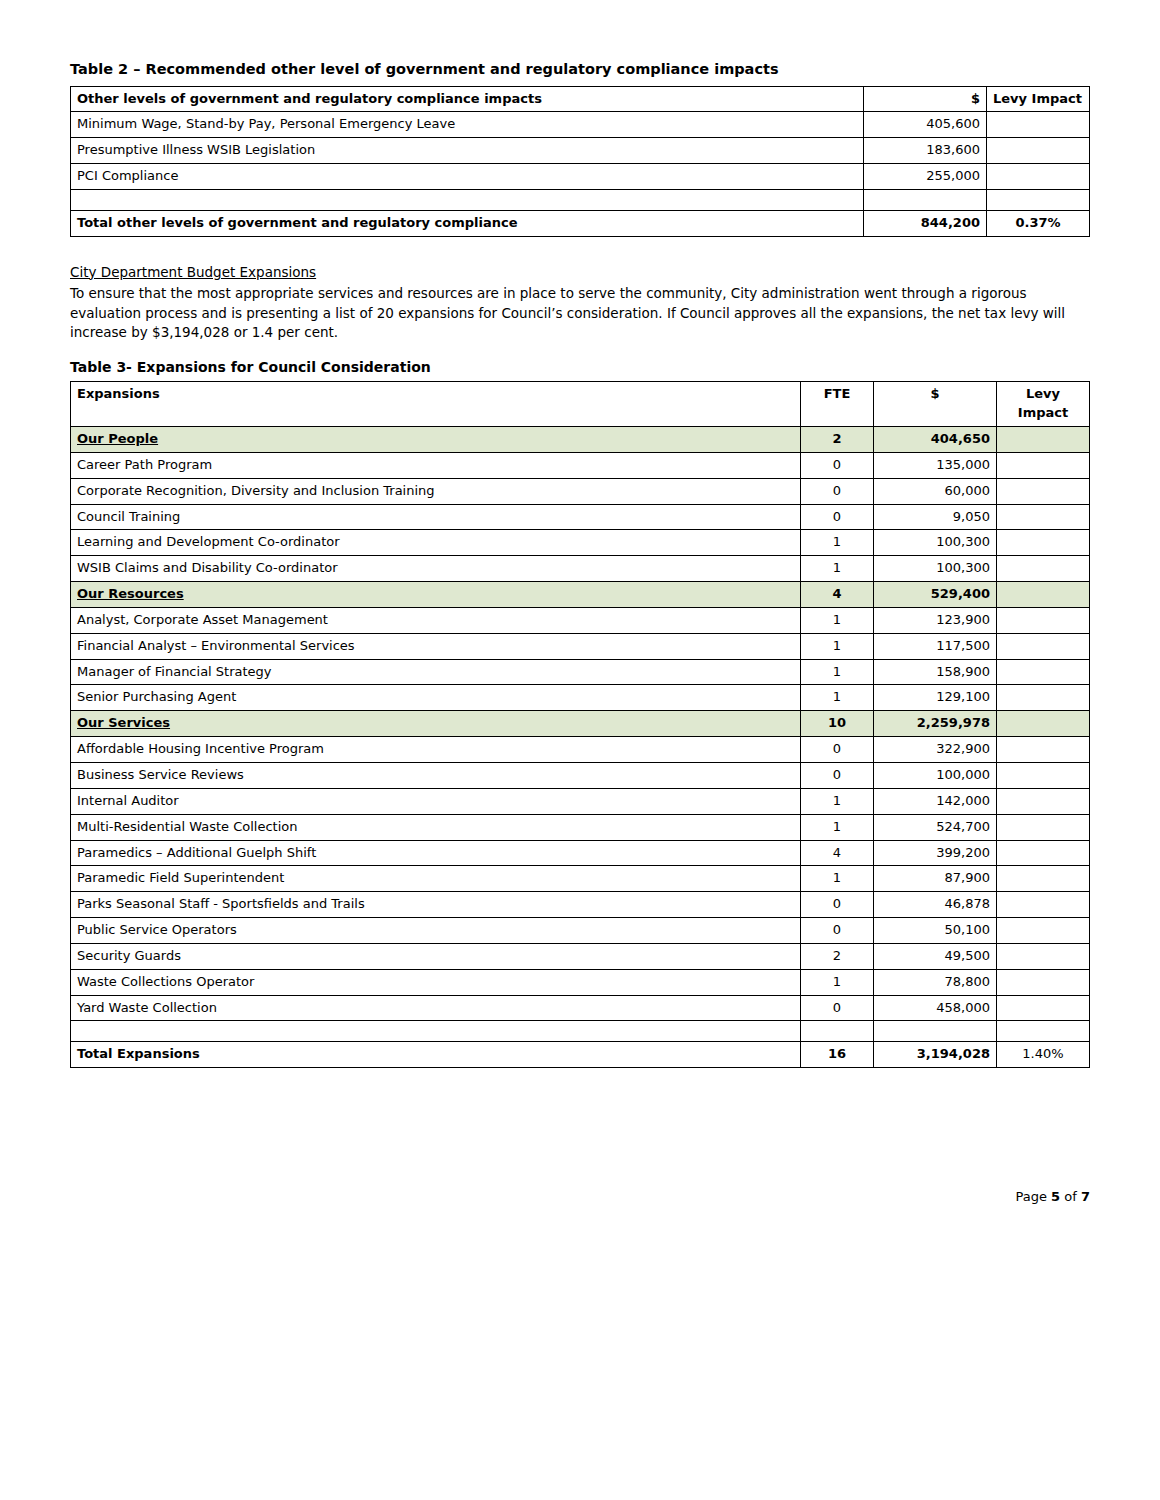Table 2 – Recommended other level of government and regulatory compliance impacts
| Other levels of government and regulatory compliance impacts | $ | Levy Impact |
| --- | --- | --- |
| Minimum Wage, Stand-by Pay, Personal Emergency Leave | 405,600 | |
| Presumptive Illness WSIB Legislation | 183,600 | |
| PCI Compliance | 255,000 | |
| Total other levels of government and regulatory compliance | 844,200 | 0.37% |
City Department Budget Expansions
To ensure that the most appropriate services and resources are in place to serve the community, City administration went through a rigorous evaluation process and is presenting a list of 20 expansions for Council’s consideration. If Council approves all the expansions, the net tax levy will increase by $3,194,028 or 1.4 per cent.
Table 3- Expansions for Council Consideration
| Expansions | FTE | $ | Levy Impact |
| --- | --- | --- | --- |
| Our People | 2 | 404,650 | |
| Career Path Program | 0 | 135,000 | |
| Corporate Recognition, Diversity and Inclusion Training | 0 | 60,000 | |
| Council Training | 0 | 9,050 | |
| Learning and Development Co-ordinator | 1 | 100,300 | |
| WSIB Claims and Disability Co-ordinator | 1 | 100,300 | |
| Our Resources | 4 | 529,400 | |
| Analyst, Corporate Asset Management | 1 | 123,900 | |
| Financial Analyst – Environmental Services | 1 | 117,500 | |
| Manager of Financial Strategy | 1 | 158,900 | |
| Senior Purchasing Agent | 1 | 129,100 | |
| Our Services | 10 | 2,259,978 | |
| Affordable Housing Incentive Program | 0 | 322,900 | |
| Business Service Reviews | 0 | 100,000 | |
| Internal Auditor | 1 | 142,000 | |
| Multi-Residential Waste Collection | 1 | 524,700 | |
| Paramedics – Additional Guelph Shift | 4 | 399,200 | |
| Paramedic Field Superintendent | 1 | 87,900 | |
| Parks Seasonal Staff - Sportsfields and Trails | 0 | 46,878 | |
| Public Service Operators | 0 | 50,100 | |
| Security Guards | 2 | 49,500 | |
| Waste Collections Operator | 1 | 78,800 | |
| Yard Waste Collection | 0 | 458,000 | |
| Total Expansions | 16 | 3,194,028 | 1.40% |
Page 5 of 7